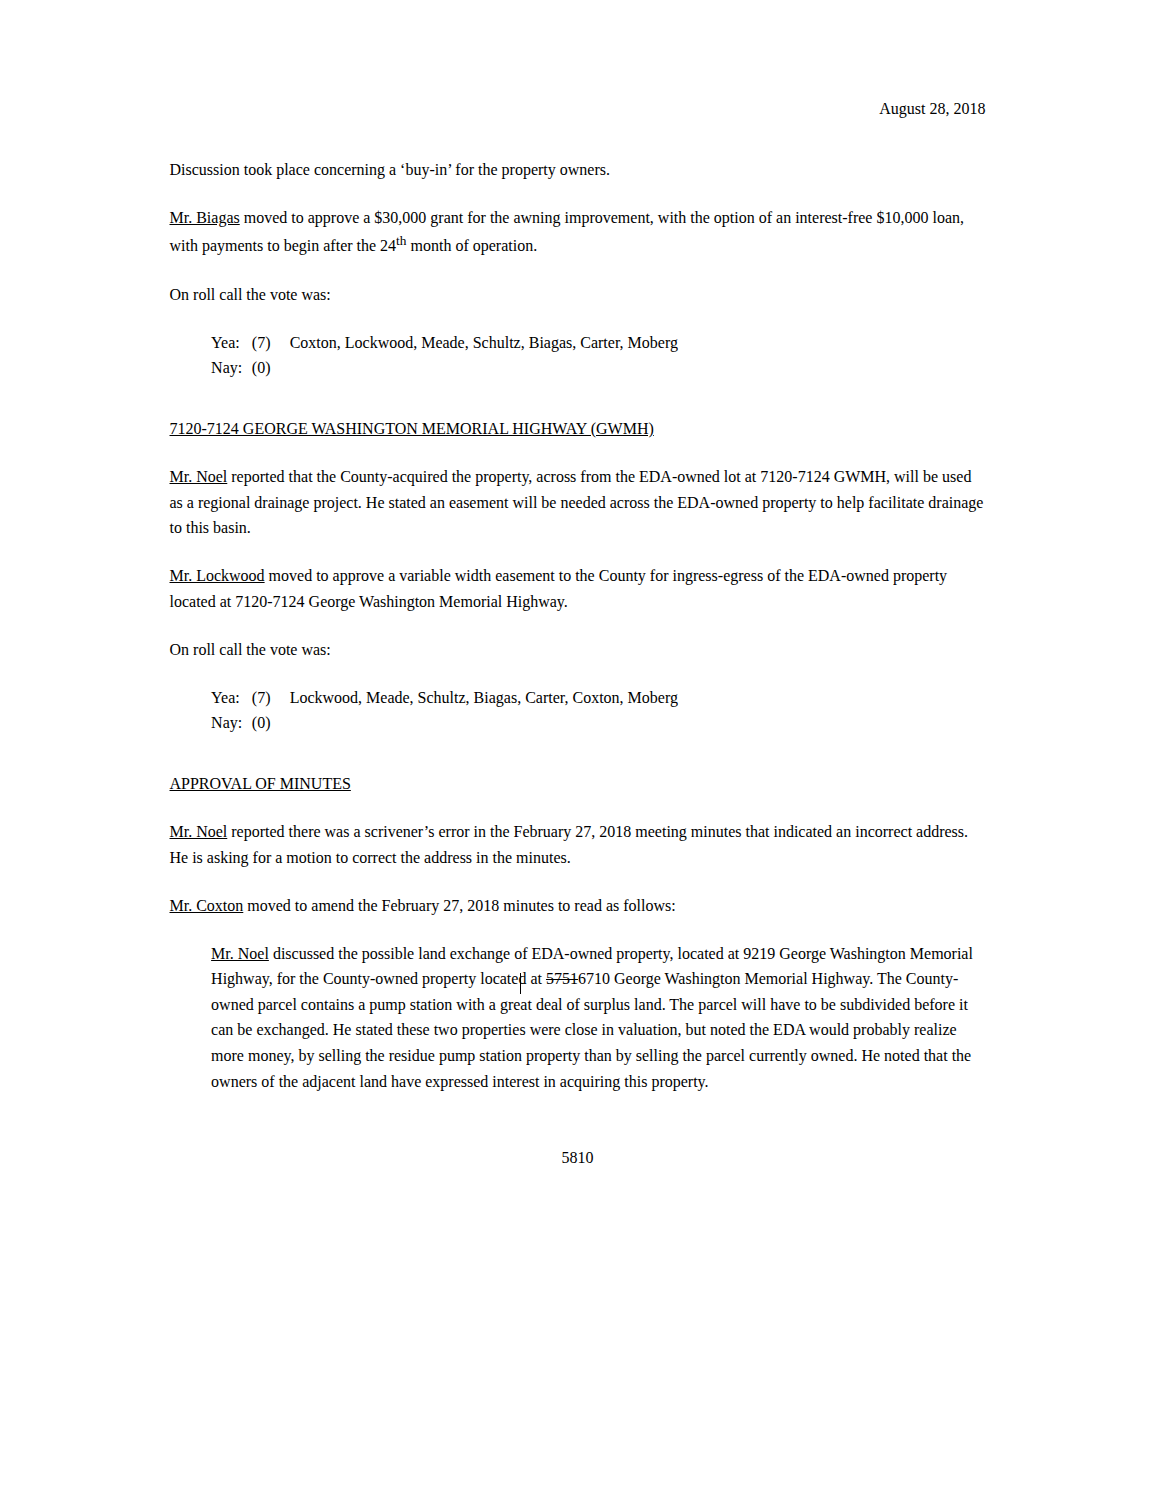August 28, 2018
Discussion took place concerning a ‘buy-in’ for the property owners.
Mr. Biagas moved to approve a $30,000 grant for the awning improvement, with the option of an interest-free $10,000 loan, with payments to begin after the 24th month of operation.
On roll call the vote was:
| Yea: | (7) | Coxton, Lockwood, Meade, Schultz, Biagas, Carter, Moberg |
| Nay: | (0) | |
7120-7124 GEORGE WASHINGTON MEMORIAL HIGHWAY (GWMH)
Mr. Noel reported that the County-acquired the property, across from the EDA-owned lot at 7120-7124 GWMH, will be used as a regional drainage project. He stated an easement will be needed across the EDA-owned property to help facilitate drainage to this basin.
Mr. Lockwood moved to approve a variable width easement to the County for ingress-egress of the EDA-owned property located at 7120-7124 George Washington Memorial Highway.
On roll call the vote was:
| Yea: | (7) | Lockwood, Meade, Schultz, Biagas, Carter, Coxton, Moberg |
| Nay: | (0) | |
APPROVAL OF MINUTES
Mr. Noel reported there was a scrivener’s error in the February 27, 2018 meeting minutes that indicated an incorrect address. He is asking for a motion to correct the address in the minutes.
Mr. Coxton moved to amend the February 27, 2018 minutes to read as follows:
Mr. Noel discussed the possible land exchange of EDA-owned property, located at 9219 George Washington Memorial Highway, for the County-owned property located at 57516710 George Washington Memorial Highway. The County-owned parcel contains a pump station with a great deal of surplus land. The parcel will have to be subdivided before it can be exchanged. He stated these two properties were close in valuation, but noted the EDA would probably realize more money, by selling the residue pump station property than by selling the parcel currently owned. He noted that the owners of the adjacent land have expressed interest in acquiring this property.
5810